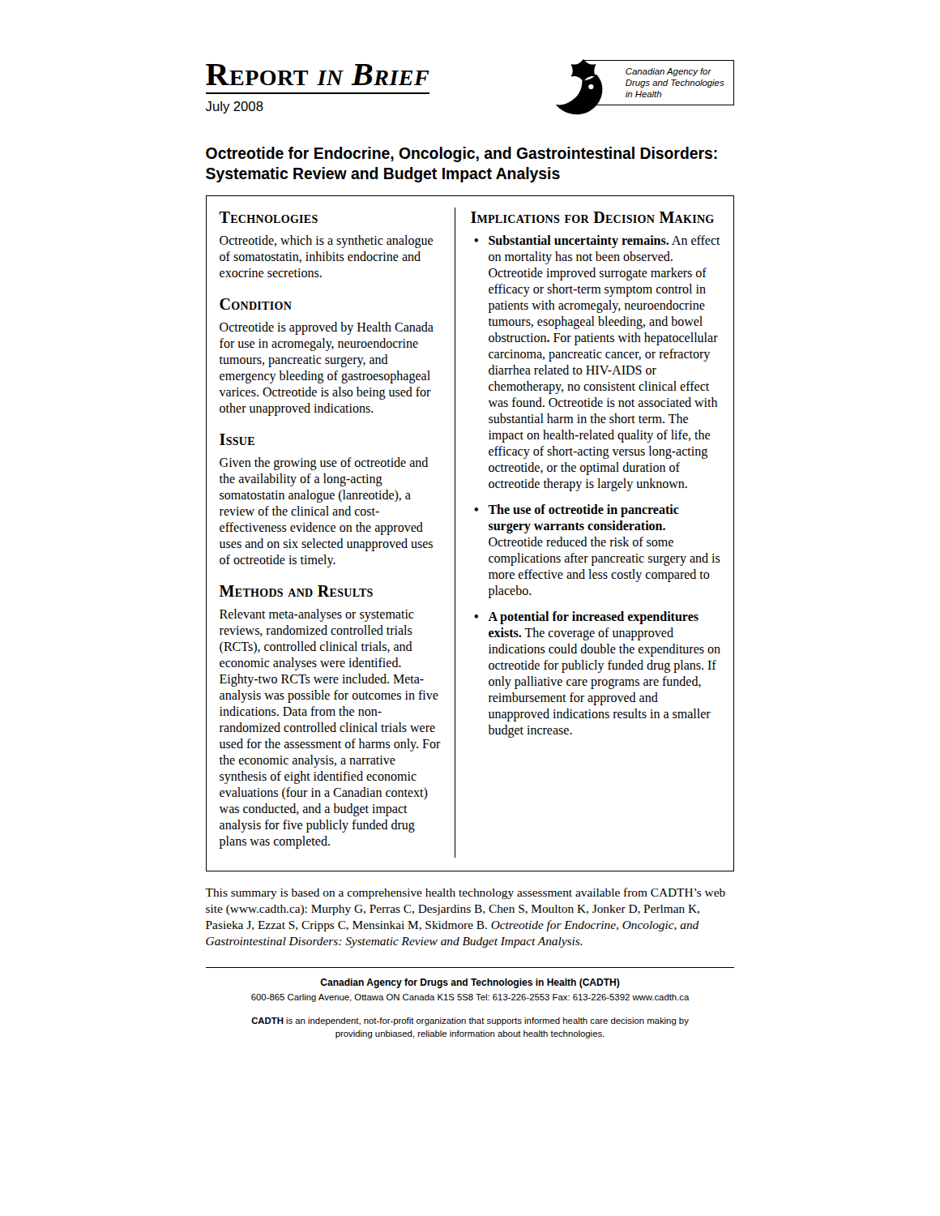Report in Brief
July 2008
Canadian Agency for
Drugs and Technologies
in Health
Octreotide for Endocrine, Oncologic, and Gastrointestinal Disorders:
Systematic Review and Budget Impact Analysis
Technologies
Octreotide, which is a synthetic analogue of somatostatin, inhibits endocrine and exocrine secretions.
Condition
Octreotide is approved by Health Canada for use in acromegaly, neuroendocrine tumours, pancreatic surgery, and emergency bleeding of gastroesophageal varices. Octreotide is also being used for other unapproved indications.
Issue
Given the growing use of octreotide and the availability of a long-acting somatostatin analogue (lanreotide), a review of the clinical and cost-effectiveness evidence on the approved uses and on six selected unapproved uses of octreotide is timely.
Methods and Results
Relevant meta-analyses or systematic reviews, randomized controlled trials (RCTs), controlled clinical trials, and economic analyses were identified. Eighty-two RCTs were included. Meta-analysis was possible for outcomes in five indications. Data from the non-randomized controlled clinical trials were used for the assessment of harms only. For the economic analysis, a narrative synthesis of eight identified economic evaluations (four in a Canadian context) was conducted, and a budget impact analysis for five publicly funded drug plans was completed.
Implications for Decision Making
Substantial uncertainty remains. An effect on mortality has not been observed. Octreotide improved surrogate markers of efficacy or short-term symptom control in patients with acromegaly, neuroendocrine tumours, esophageal bleeding, and bowel obstruction. For patients with hepatocellular carcinoma, pancreatic cancer, or refractory diarrhea related to HIV-AIDS or chemotherapy, no consistent clinical effect was found. Octreotide is not associated with substantial harm in the short term. The impact on health-related quality of life, the efficacy of short-acting versus long-acting octreotide, or the optimal duration of octreotide therapy is largely unknown.
The use of octreotide in pancreatic surgery warrants consideration. Octreotide reduced the risk of some complications after pancreatic surgery and is more effective and less costly compared to placebo.
A potential for increased expenditures exists. The coverage of unapproved indications could double the expenditures on octreotide for publicly funded drug plans. If only palliative care programs are funded, reimbursement for approved and unapproved indications results in a smaller budget increase.
This summary is based on a comprehensive health technology assessment available from CADTH’s web site (www.cadth.ca): Murphy G, Perras C, Desjardins B, Chen S, Moulton K, Jonker D, Perlman K, Pasieka J, Ezzat S, Cripps C, Mensinkai M, Skidmore B. Octreotide for Endocrine, Oncologic, and Gastrointestinal Disorders: Systematic Review and Budget Impact Analysis.
Canadian Agency for Drugs and Technologies in Health (CADTH)
600-865 Carling Avenue, Ottawa ON Canada K1S 5S8 Tel: 613-226-2553 Fax: 613-226-5392 www.cadth.ca
CADTH is an independent, not-for-profit organization that supports informed health care decision making by
providing unbiased, reliable information about health technologies.